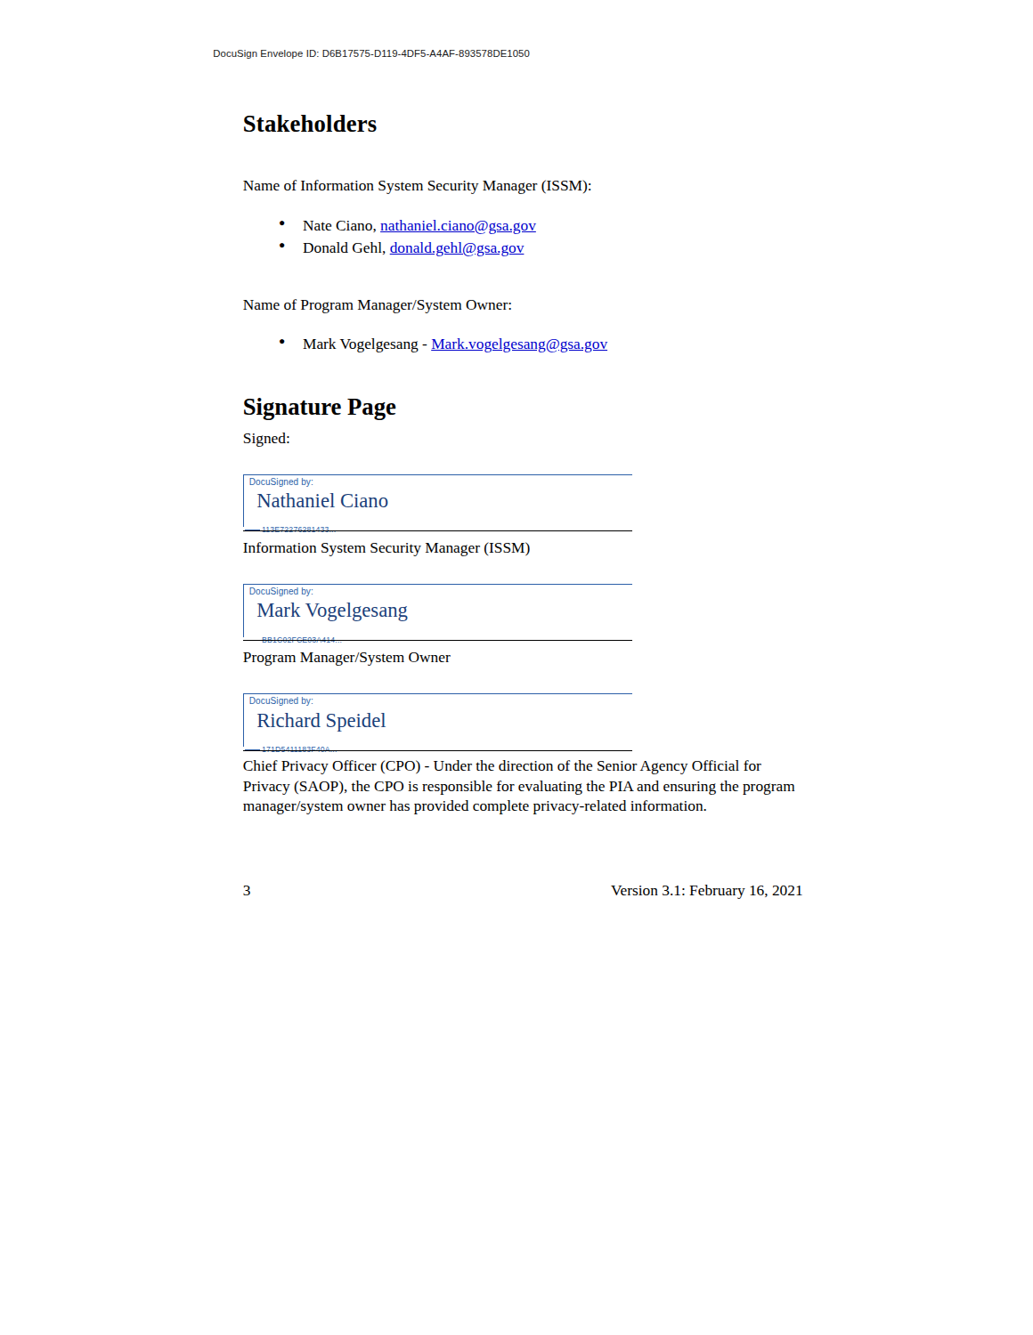DocuSign Envelope ID: D6B17575-D119-4DF5-A4AF-893578DE1050
Stakeholders
Name of Information System Security Manager (ISSM):
Nate Ciano, nathaniel.ciano@gsa.gov
Donald Gehl, donald.gehl@gsa.gov
Name of Program Manager/System Owner:
Mark Vogelgesang - Mark.vogelgesang@gsa.gov
Signature Page
Signed:
DocuSigned by:
Nathaniel Ciano
113E72276281433...
Information System Security Manager (ISSM)
DocuSigned by:
Mark Vogelgesang
BB1C02FCE03A414...
Program Manager/System Owner
DocuSigned by:
Richard Speidel
171D5411183F40A...
Chief Privacy Officer (CPO) - Under the direction of the Senior Agency Official for Privacy (SAOP), the CPO is responsible for evaluating the PIA and ensuring the program manager/system owner has provided complete privacy-related information.
3 Version 3.1: February 16, 2021